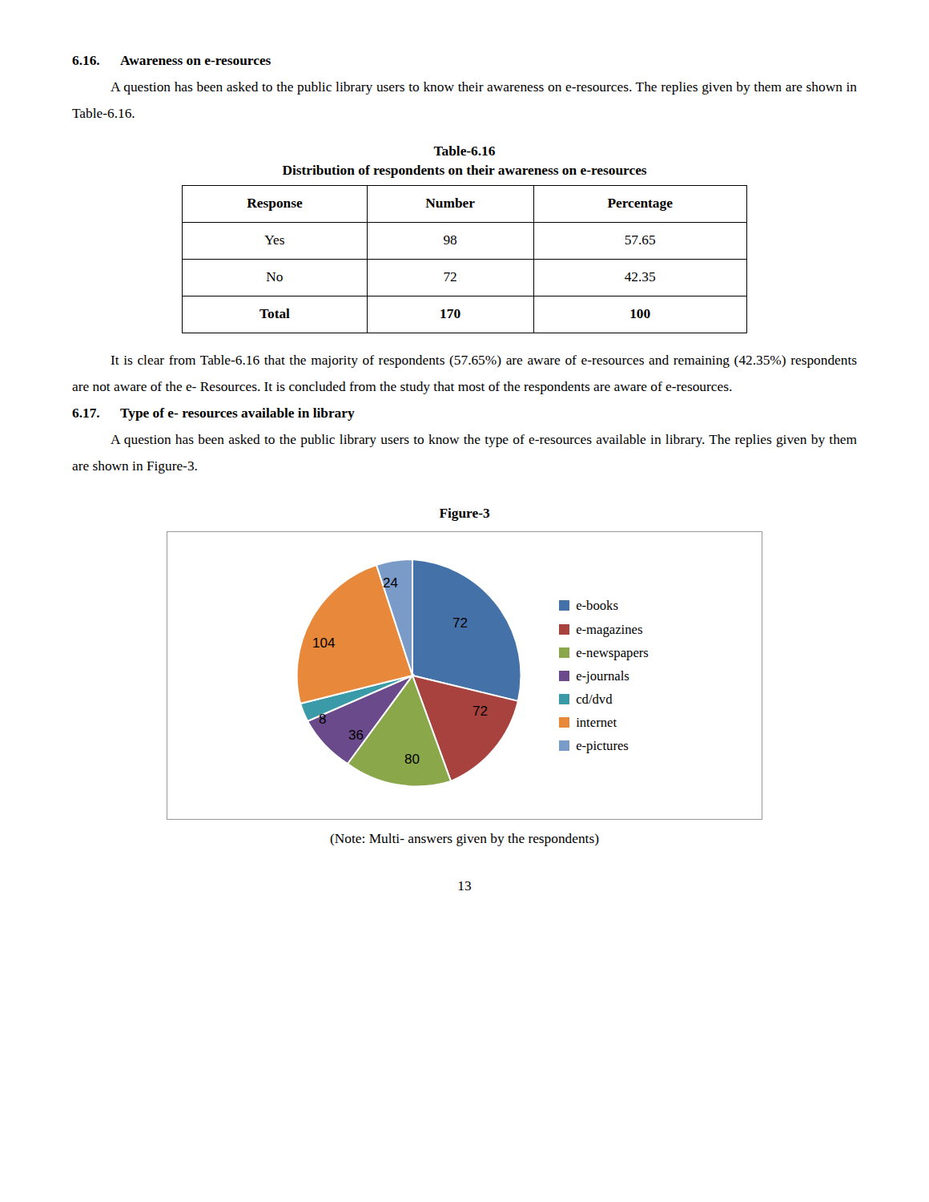6.16. Awareness on e-resources
A question has been asked to the public library users to know their awareness on e-resources. The replies given by them are shown in Table-6.16.
Table-6.16
Distribution of respondents on their awareness on e-resources
| Response | Number | Percentage |
| --- | --- | --- |
| Yes | 98 | 57.65 |
| No | 72 | 42.35 |
| Total | 170 | 100 |
It is clear from Table-6.16 that the majority of respondents (57.65%) are aware of e-resources and remaining (42.35%) respondents are not aware of the e- Resources. It is concluded from the study that most of the respondents are aware of e-resources.
6.17. Type of e- resources available in library
A question has been asked to the public library users to know the type of e-resources available in library. The replies given by them are shown in Figure-3.
Figure-3
72 72 80 36 8 104 24
e-books
e-magazines
e-newspapers
e-journals
cd/dvd
internet
e-pictures
(Note: Multi- answers given by the respondents)
13